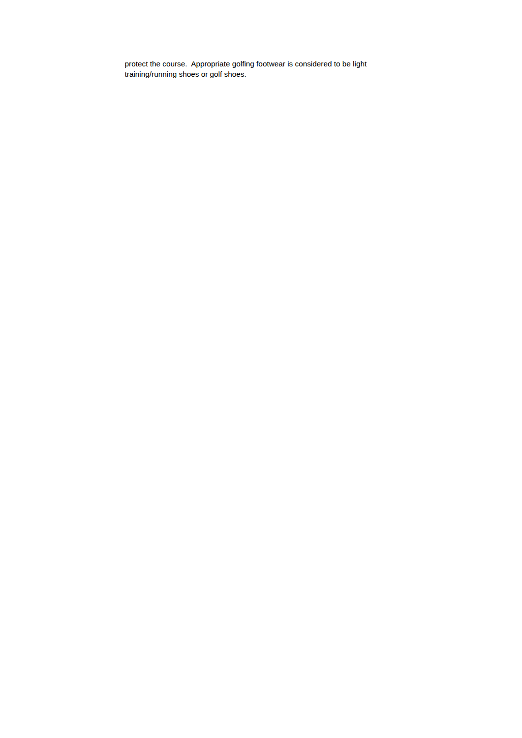protect the course. Appropriate golfing footwear is considered to be light training/running shoes or golf shoes.